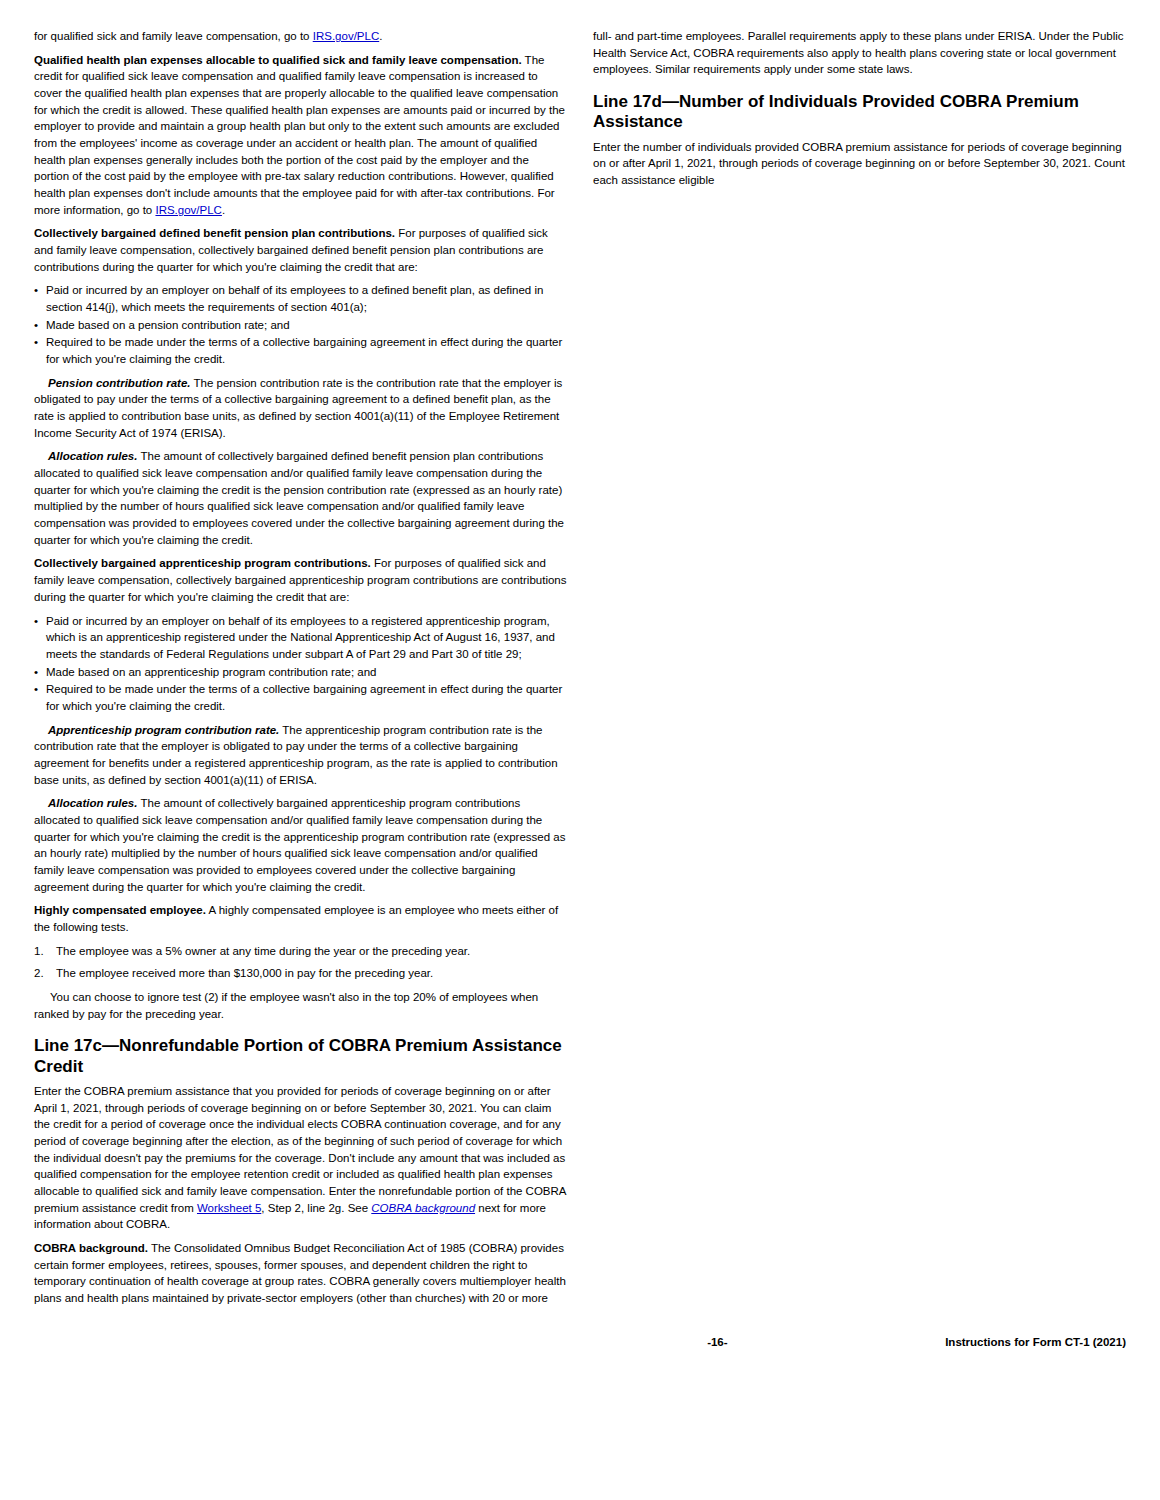for qualified sick and family leave compensation, go to IRS.gov/PLC.
Qualified health plan expenses allocable to qualified sick and family leave compensation. The credit for qualified sick leave compensation and qualified family leave compensation is increased to cover the qualified health plan expenses that are properly allocable to the qualified leave compensation for which the credit is allowed. These qualified health plan expenses are amounts paid or incurred by the employer to provide and maintain a group health plan but only to the extent such amounts are excluded from the employees' income as coverage under an accident or health plan. The amount of qualified health plan expenses generally includes both the portion of the cost paid by the employer and the portion of the cost paid by the employee with pre-tax salary reduction contributions. However, qualified health plan expenses don't include amounts that the employee paid for with after-tax contributions. For more information, go to IRS.gov/PLC.
Collectively bargained defined benefit pension plan contributions. For purposes of qualified sick and family leave compensation, collectively bargained defined benefit pension plan contributions are contributions during the quarter for which you're claiming the credit that are:
Paid or incurred by an employer on behalf of its employees to a defined benefit plan, as defined in section 414(j), which meets the requirements of section 401(a);
Made based on a pension contribution rate; and
Required to be made under the terms of a collective bargaining agreement in effect during the quarter for which you're claiming the credit.
Pension contribution rate. The pension contribution rate is the contribution rate that the employer is obligated to pay under the terms of a collective bargaining agreement to a defined benefit plan, as the rate is applied to contribution base units, as defined by section 4001(a)(11) of the Employee Retirement Income Security Act of 1974 (ERISA).
Allocation rules. The amount of collectively bargained defined benefit pension plan contributions allocated to qualified sick leave compensation and/or qualified family leave compensation during the quarter for which you're claiming the credit is the pension contribution rate (expressed as an hourly rate) multiplied by the number of hours qualified sick leave compensation and/or qualified family leave compensation was provided to employees covered under the collective bargaining agreement during the quarter for which you're claiming the credit.
Collectively bargained apprenticeship program contributions. For purposes of qualified sick and family leave compensation, collectively bargained apprenticeship program contributions are contributions during the quarter for which you're claiming the credit that are:
Paid or incurred by an employer on behalf of its employees to a registered apprenticeship program, which is an apprenticeship registered under the National Apprenticeship Act of August 16, 1937, and meets the standards of Federal Regulations under subpart A of Part 29 and Part 30 of title 29;
Made based on an apprenticeship program contribution rate; and
Required to be made under the terms of a collective bargaining agreement in effect during the quarter for which you're claiming the credit.
Apprenticeship program contribution rate. The apprenticeship program contribution rate is the contribution rate that the employer is obligated to pay under the terms of a collective bargaining agreement for benefits under a registered apprenticeship program, as the rate is applied to contribution base units, as defined by section 4001(a)(11) of ERISA.
Allocation rules. The amount of collectively bargained apprenticeship program contributions allocated to qualified sick leave compensation and/or qualified family leave compensation during the quarter for which you're claiming the credit is the apprenticeship program contribution rate (expressed as an hourly rate) multiplied by the number of hours qualified sick leave compensation and/or qualified family leave compensation was provided to employees covered under the collective bargaining agreement during the quarter for which you're claiming the credit.
Highly compensated employee. A highly compensated employee is an employee who meets either of the following tests.
1. The employee was a 5% owner at any time during the year or the preceding year.
2. The employee received more than $130,000 in pay for the preceding year.
You can choose to ignore test (2) if the employee wasn't also in the top 20% of employees when ranked by pay for the preceding year.
Line 17c—Nonrefundable Portion of COBRA Premium Assistance Credit
Enter the COBRA premium assistance that you provided for periods of coverage beginning on or after April 1, 2021, through periods of coverage beginning on or before September 30, 2021. You can claim the credit for a period of coverage once the individual elects COBRA continuation coverage, and for any period of coverage beginning after the election, as of the beginning of such period of coverage for which the individual doesn't pay the premiums for the coverage. Don't include any amount that was included as qualified compensation for the employee retention credit or included as qualified health plan expenses allocable to qualified sick and family leave compensation. Enter the nonrefundable portion of the COBRA premium assistance credit from Worksheet 5, Step 2, line 2g. See COBRA background next for more information about COBRA.
COBRA background. The Consolidated Omnibus Budget Reconciliation Act of 1985 (COBRA) provides certain former employees, retirees, spouses, former spouses, and dependent children the right to temporary continuation of health coverage at group rates. COBRA generally covers multiemployer health plans and health plans maintained by private-sector employers (other than churches) with 20 or more full- and part-time employees. Parallel requirements apply to these plans under ERISA. Under the Public Health Service Act, COBRA requirements also apply to health plans covering state or local government employees. Similar requirements apply under some state laws.
Line 17d—Number of Individuals Provided COBRA Premium Assistance
Enter the number of individuals provided COBRA premium assistance for periods of coverage beginning on or after April 1, 2021, through periods of coverage beginning on or before September 30, 2021. Count each assistance eligible
-16- Instructions for Form CT-1 (2021)